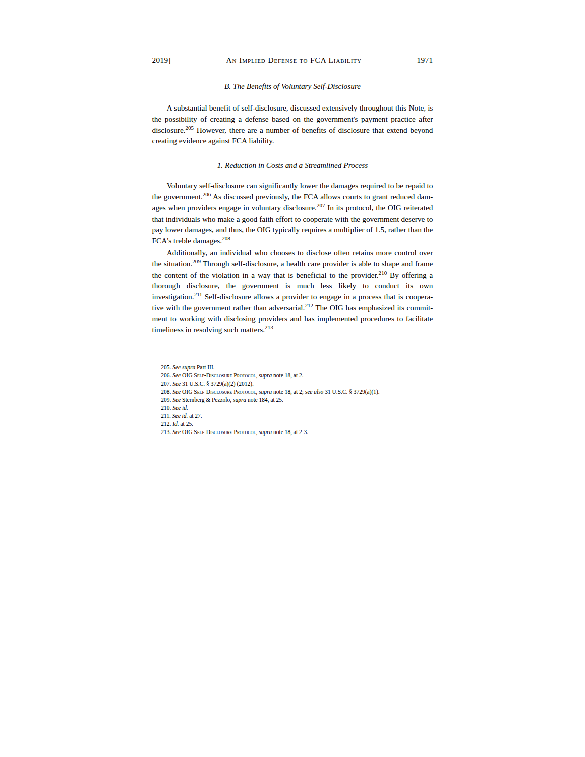2019] An Implied Defense to FCA Liability 1971
B. The Benefits of Voluntary Self-Disclosure
A substantial benefit of self-disclosure, discussed extensively throughout this Note, is the possibility of creating a defense based on the government's payment practice after disclosure.205 However, there are a number of benefits of disclosure that extend beyond creating evidence against FCA liability.
1. Reduction in Costs and a Streamlined Process
Voluntary self-disclosure can significantly lower the damages required to be repaid to the government.206 As discussed previously, the FCA allows courts to grant reduced damages when providers engage in voluntary disclosure.207 In its protocol, the OIG reiterated that individuals who make a good faith effort to cooperate with the government deserve to pay lower damages, and thus, the OIG typically requires a multiplier of 1.5, rather than the FCA's treble damages.208
Additionally, an individual who chooses to disclose often retains more control over the situation.209 Through self-disclosure, a health care provider is able to shape and frame the content of the violation in a way that is beneficial to the provider.210 By offering a thorough disclosure, the government is much less likely to conduct its own investigation.211 Self-disclosure allows a provider to engage in a process that is cooperative with the government rather than adversarial.212 The OIG has emphasized its commitment to working with disclosing providers and has implemented procedures to facilitate timeliness in resolving such matters.213
205. See supra Part III.
206. See OIG Self-Disclosure Protocol, supra note 18, at 2.
207. See 31 U.S.C. § 3729(a)(2) (2012).
208. See OIG Self-Disclosure Protocol, supra note 18, at 2; see also 31 U.S.C. § 3729(a)(1).
209. See Sternberg & Pezzolo, supra note 184, at 25.
210. See id.
211. See id. at 27.
212. Id. at 25.
213. See OIG Self-Disclosure Protocol, supra note 18, at 2-3.